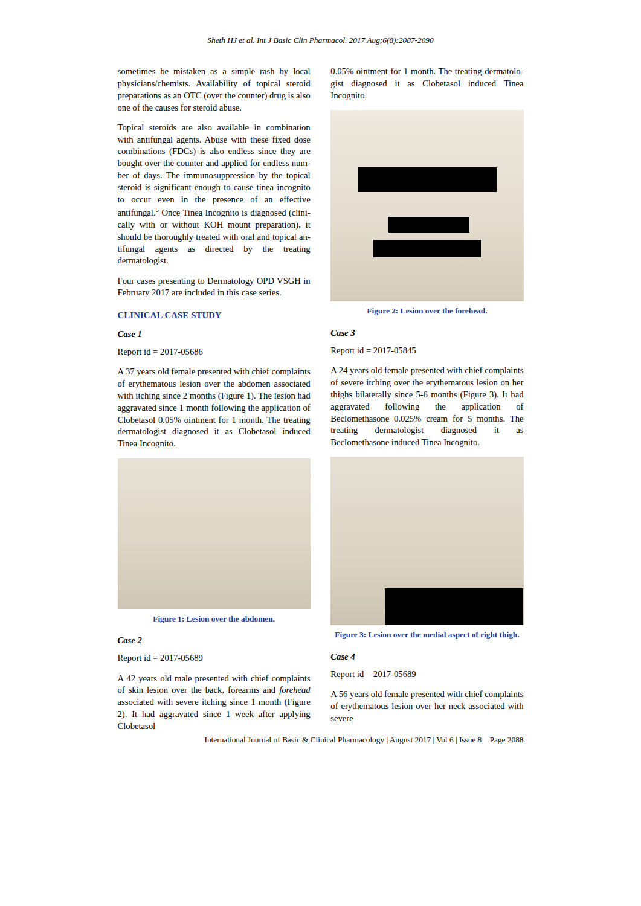Sheth HJ et al. Int J Basic Clin Pharmacol. 2017 Aug;6(8):2087-2090
sometimes be mistaken as a simple rash by local physicians/chemists. Availability of topical steroid preparations as an OTC (over the counter) drug is also one of the causes for steroid abuse.
Topical steroids are also available in combination with antifungal agents. Abuse with these fixed dose combinations (FDCs) is also endless since they are bought over the counter and applied for endless number of days. The immunosuppression by the topical steroid is significant enough to cause tinea incognito to occur even in the presence of an effective antifungal.5 Once Tinea Incognito is diagnosed (clinically with or without KOH mount preparation), it should be thoroughly treated with oral and topical antifungal agents as directed by the treating dermatologist.
Four cases presenting to Dermatology OPD VSGH in February 2017 are included in this case series.
Clinical case study
Case 1
Report id = 2017-05686
A 37 years old female presented with chief complaints of erythematous lesion over the abdomen associated with itching since 2 months (Figure 1). The lesion had aggravated since 1 month following the application of Clobetasol 0.05% ointment for 1 month. The treating dermatologist diagnosed it as Clobetasol induced Tinea Incognito.
Figure 1: Lesion over the abdomen.
Case 2
Report id = 2017-05689
A 42 years old male presented with chief complaints of skin lesion over the back, forearms and forehead associated with severe itching since 1 month (Figure 2). It had aggravated since 1 week after applying Clobetasol
0.05% ointment for 1 month. The treating dermatologist diagnosed it as Clobetasol induced Tinea Incognito.
Figure 2: Lesion over the forehead.
Case 3
Report id = 2017-05845
A 24 years old female presented with chief complaints of severe itching over the erythematous lesion on her thighs bilaterally since 5-6 months (Figure 3). It had aggravated following the application of Beclomethasone 0.025% cream for 5 months. The treating dermatologist diagnosed it as Beclomethasone induced Tinea Incognito.
Figure 3: Lesion over the medial aspect of right thigh.
Case 4
Report id = 2017-05689
A 56 years old female presented with chief complaints of erythematous lesion over her neck associated with severe
International Journal of Basic & Clinical Pharmacology | August 2017 | Vol 6 | Issue 8 Page 2088